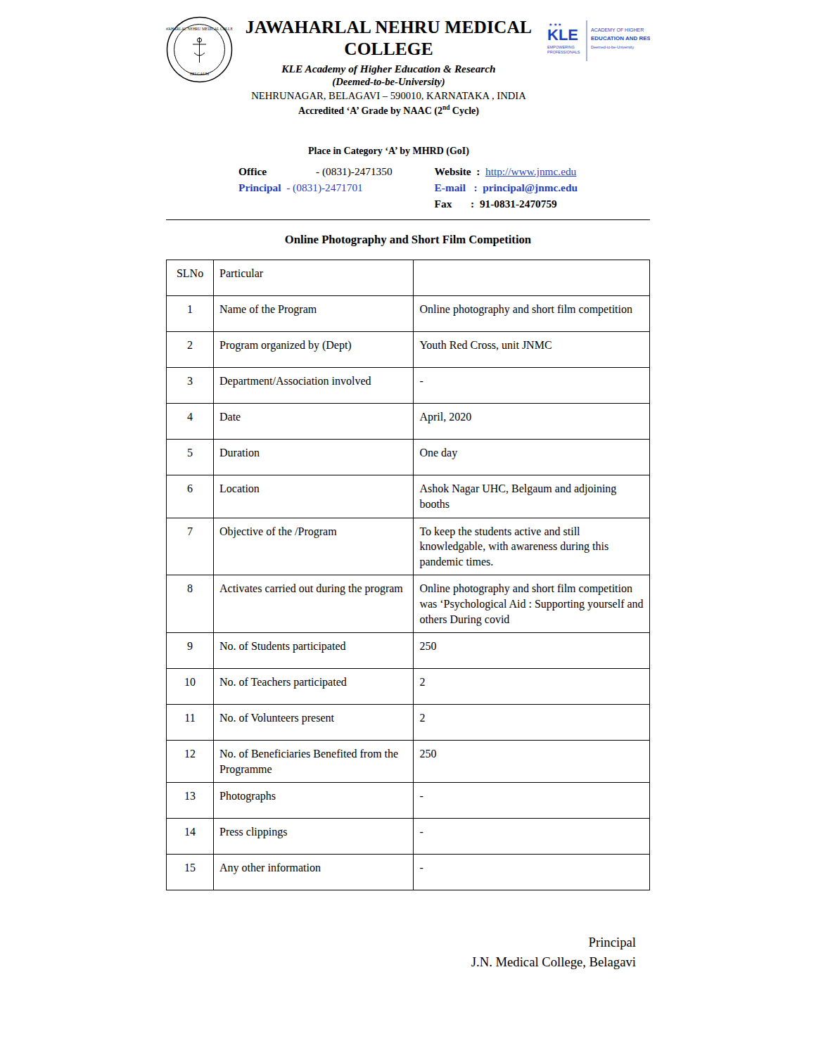JAWAHARLAL NEHRU MEDICAL COLLEGE
KLE Academy of Higher Education & Research
(Deemed-to-be-University)
NEHRUNAGAR, BELAGAVI – 590010, KARNATAKA , INDIA
Accredited ‘A’ Grade by NAAC (2nd Cycle) Place in Category ‘A’ by MHRD (GoI)
Office - (0831)-2471350
Principal - (0831)-2471701
Website : http://www.jnmc.edu
E-mail : principal@jnmc.edu
Fax : 91-0831-2470759
Online Photography and Short Film Competition
| SLNo | Particular | |
| 1 | Name of the Program | Online photography and short film competition |
| 2 | Program organized by (Dept) | Youth Red Cross, unit JNMC |
| 3 | Department/Association involved | - |
| 4 | Date | April, 2020 |
| 5 | Duration | One day |
| 6 | Location | Ashok Nagar UHC, Belgaum and adjoining booths |
| 7 | Objective of the /Program | To keep the students active and still knowledgable, with awareness during this pandemic times. |
| 8 | Activates carried out during the program | Online photography and short film competition was ‘Psychological Aid : Supporting yourself and others During covid |
| 9 | No. of Students participated | 250 |
| 10 | No. of Teachers participated | 2 |
| 11 | No. of Volunteers present | 2 |
| 12 | No. of Beneficiaries Benefited from the Programme | 250 |
| 13 | Photographs | - |
| 14 | Press clippings | - |
| 15 | Any other information | - |
Principal
J.N. Medical College, Belagavi